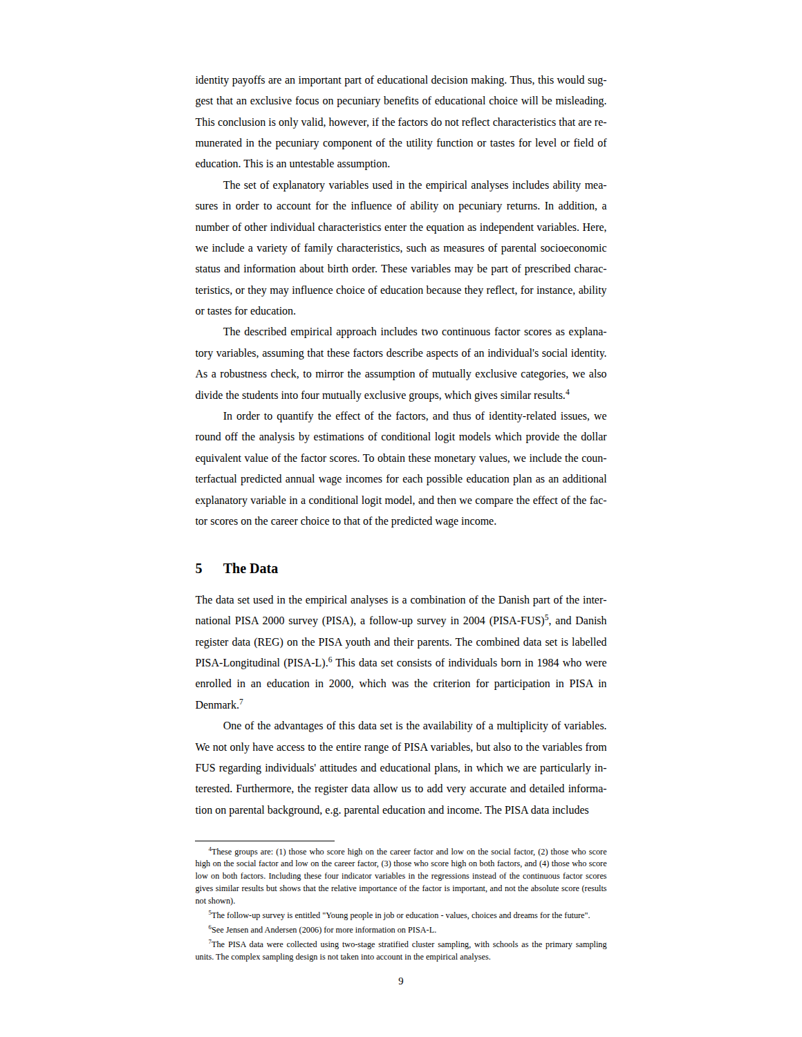identity payoffs are an important part of educational decision making. Thus, this would suggest that an exclusive focus on pecuniary benefits of educational choice will be misleading. This conclusion is only valid, however, if the factors do not reflect characteristics that are remunerated in the pecuniary component of the utility function or tastes for level or field of education. This is an untestable assumption.
The set of explanatory variables used in the empirical analyses includes ability measures in order to account for the influence of ability on pecuniary returns. In addition, a number of other individual characteristics enter the equation as independent variables. Here, we include a variety of family characteristics, such as measures of parental socioeconomic status and information about birth order. These variables may be part of prescribed characteristics, or they may influence choice of education because they reflect, for instance, ability or tastes for education.
The described empirical approach includes two continuous factor scores as explanatory variables, assuming that these factors describe aspects of an individual's social identity. As a robustness check, to mirror the assumption of mutually exclusive categories, we also divide the students into four mutually exclusive groups, which gives similar results.4
In order to quantify the effect of the factors, and thus of identity-related issues, we round off the analysis by estimations of conditional logit models which provide the dollar equivalent value of the factor scores. To obtain these monetary values, we include the counterfactual predicted annual wage incomes for each possible education plan as an additional explanatory variable in a conditional logit model, and then we compare the effect of the factor scores on the career choice to that of the predicted wage income.
5 The Data
The data set used in the empirical analyses is a combination of the Danish part of the international PISA 2000 survey (PISA), a follow-up survey in 2004 (PISA-FUS)5, and Danish register data (REG) on the PISA youth and their parents. The combined data set is labelled PISA-Longitudinal (PISA-L).6 This data set consists of individuals born in 1984 who were enrolled in an education in 2000, which was the criterion for participation in PISA in Denmark.7
One of the advantages of this data set is the availability of a multiplicity of variables. We not only have access to the entire range of PISA variables, but also to the variables from FUS regarding individuals' attitudes and educational plans, in which we are particularly interested. Furthermore, the register data allow us to add very accurate and detailed information on parental background, e.g. parental education and income. The PISA data includes
4These groups are: (1) those who score high on the career factor and low on the social factor, (2) those who score high on the social factor and low on the career factor, (3) those who score high on both factors, and (4) those who score low on both factors. Including these four indicator variables in the regressions instead of the continuous factor scores gives similar results but shows that the relative importance of the factor is important, and not the absolute score (results not shown).
5The follow-up survey is entitled "Young people in job or education - values, choices and dreams for the future".
6See Jensen and Andersen (2006) for more information on PISA-L.
7The PISA data were collected using two-stage stratified cluster sampling, with schools as the primary sampling units. The complex sampling design is not taken into account in the empirical analyses.
9